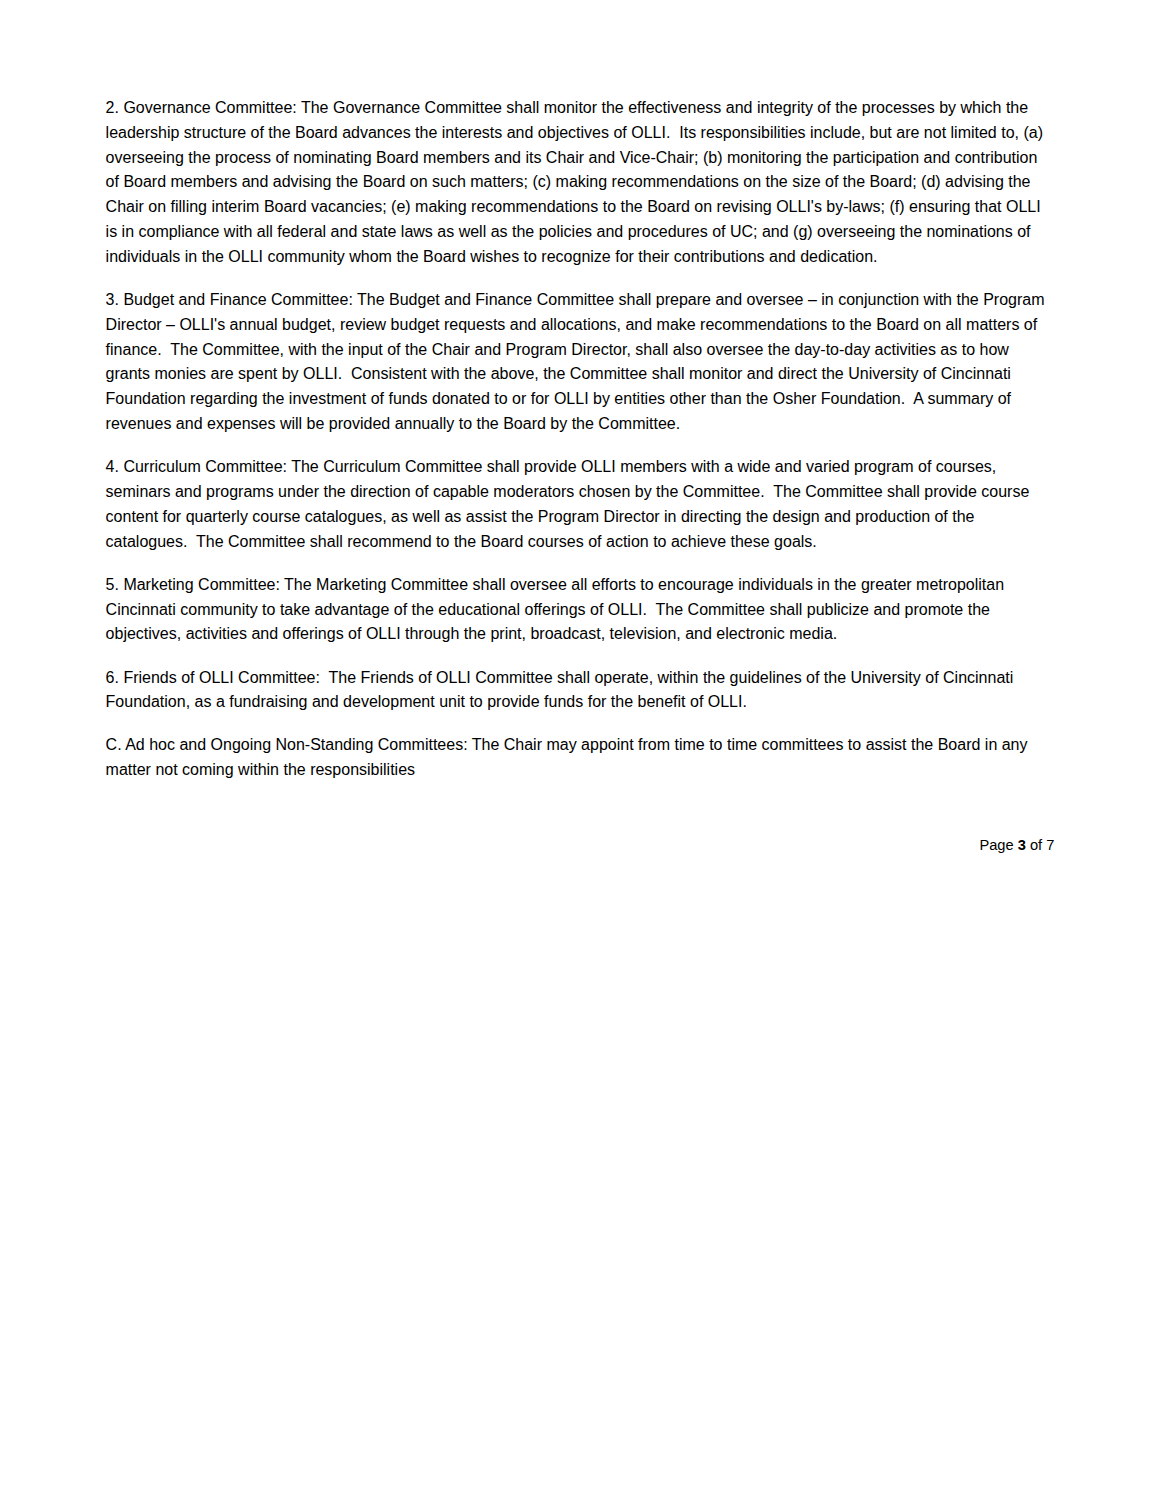2. Governance Committee: The Governance Committee shall monitor the effectiveness and integrity of the processes by which the leadership structure of the Board advances the interests and objectives of OLLI. Its responsibilities include, but are not limited to, (a) overseeing the process of nominating Board members and its Chair and Vice-Chair; (b) monitoring the participation and contribution of Board members and advising the Board on such matters; (c) making recommendations on the size of the Board; (d) advising the Chair on filling interim Board vacancies; (e) making recommendations to the Board on revising OLLI's by-laws; (f) ensuring that OLLI is in compliance with all federal and state laws as well as the policies and procedures of UC; and (g) overseeing the nominations of individuals in the OLLI community whom the Board wishes to recognize for their contributions and dedication.
3. Budget and Finance Committee: The Budget and Finance Committee shall prepare and oversee – in conjunction with the Program Director – OLLI's annual budget, review budget requests and allocations, and make recommendations to the Board on all matters of finance. The Committee, with the input of the Chair and Program Director, shall also oversee the day-to-day activities as to how grants monies are spent by OLLI. Consistent with the above, the Committee shall monitor and direct the University of Cincinnati Foundation regarding the investment of funds donated to or for OLLI by entities other than the Osher Foundation. A summary of revenues and expenses will be provided annually to the Board by the Committee.
4. Curriculum Committee: The Curriculum Committee shall provide OLLI members with a wide and varied program of courses, seminars and programs under the direction of capable moderators chosen by the Committee. The Committee shall provide course content for quarterly course catalogues, as well as assist the Program Director in directing the design and production of the catalogues. The Committee shall recommend to the Board courses of action to achieve these goals.
5. Marketing Committee: The Marketing Committee shall oversee all efforts to encourage individuals in the greater metropolitan Cincinnati community to take advantage of the educational offerings of OLLI. The Committee shall publicize and promote the objectives, activities and offerings of OLLI through the print, broadcast, television, and electronic media.
6. Friends of OLLI Committee: The Friends of OLLI Committee shall operate, within the guidelines of the University of Cincinnati Foundation, as a fundraising and development unit to provide funds for the benefit of OLLI.
C. Ad hoc and Ongoing Non-Standing Committees: The Chair may appoint from time to time committees to assist the Board in any matter not coming within the responsibilities
Page 3 of 7